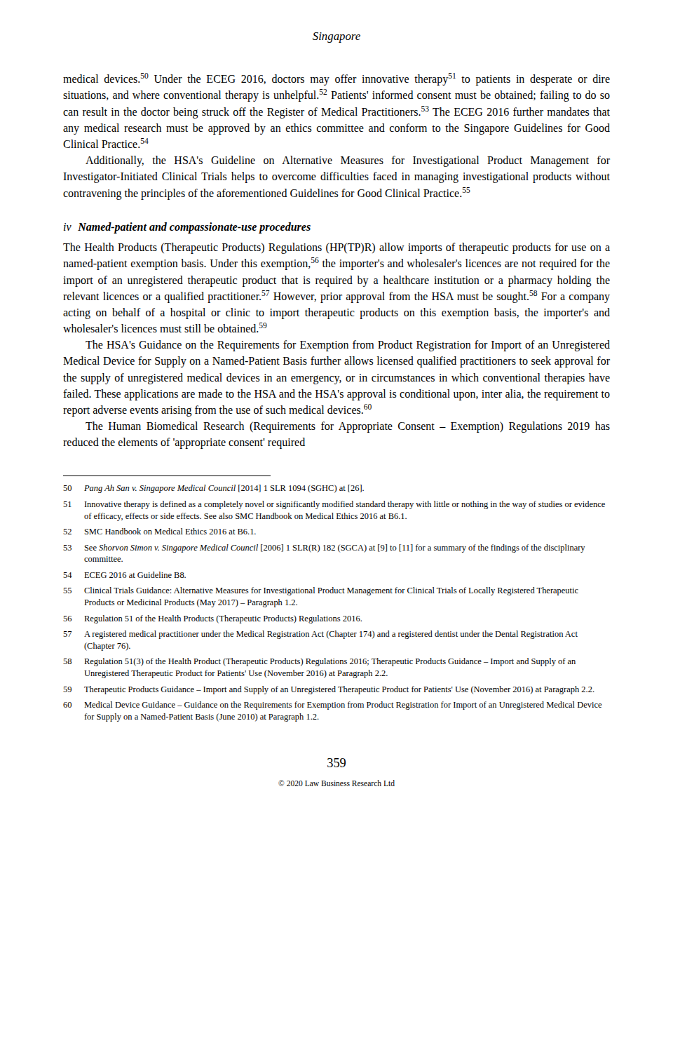Singapore
medical devices.50 Under the ECEG 2016, doctors may offer innovative therapy51 to patients in desperate or dire situations, and where conventional therapy is unhelpful.52 Patients' informed consent must be obtained; failing to do so can result in the doctor being struck off the Register of Medical Practitioners.53 The ECEG 2016 further mandates that any medical research must be approved by an ethics committee and conform to the Singapore Guidelines for Good Clinical Practice.54
Additionally, the HSA's Guideline on Alternative Measures for Investigational Product Management for Investigator-Initiated Clinical Trials helps to overcome difficulties faced in managing investigational products without contravening the principles of the aforementioned Guidelines for Good Clinical Practice.55
iv Named-patient and compassionate-use procedures
The Health Products (Therapeutic Products) Regulations (HP(TP)R) allow imports of therapeutic products for use on a named-patient exemption basis. Under this exemption,56 the importer's and wholesaler's licences are not required for the import of an unregistered therapeutic product that is required by a healthcare institution or a pharmacy holding the relevant licences or a qualified practitioner.57 However, prior approval from the HSA must be sought.58 For a company acting on behalf of a hospital or clinic to import therapeutic products on this exemption basis, the importer's and wholesaler's licences must still be obtained.59
The HSA's Guidance on the Requirements for Exemption from Product Registration for Import of an Unregistered Medical Device for Supply on a Named-Patient Basis further allows licensed qualified practitioners to seek approval for the supply of unregistered medical devices in an emergency, or in circumstances in which conventional therapies have failed. These applications are made to the HSA and the HSA's approval is conditional upon, inter alia, the requirement to report adverse events arising from the use of such medical devices.60
The Human Biomedical Research (Requirements for Appropriate Consent – Exemption) Regulations 2019 has reduced the elements of 'appropriate consent' required
50 Pang Ah San v. Singapore Medical Council [2014] 1 SLR 1094 (SGHC) at [26].
51 Innovative therapy is defined as a completely novel or significantly modified standard therapy with little or nothing in the way of studies or evidence of efficacy, effects or side effects. See also SMC Handbook on Medical Ethics 2016 at B6.1.
52 SMC Handbook on Medical Ethics 2016 at B6.1.
53 See Shorvon Simon v. Singapore Medical Council [2006] 1 SLR(R) 182 (SGCA) at [9] to [11] for a summary of the findings of the disciplinary committee.
54 ECEG 2016 at Guideline B8.
55 Clinical Trials Guidance: Alternative Measures for Investigational Product Management for Clinical Trials of Locally Registered Therapeutic Products or Medicinal Products (May 2017) – Paragraph 1.2.
56 Regulation 51 of the Health Products (Therapeutic Products) Regulations 2016.
57 A registered medical practitioner under the Medical Registration Act (Chapter 174) and a registered dentist under the Dental Registration Act (Chapter 76).
58 Regulation 51(3) of the Health Product (Therapeutic Products) Regulations 2016; Therapeutic Products Guidance – Import and Supply of an Unregistered Therapeutic Product for Patients' Use (November 2016) at Paragraph 2.2.
59 Therapeutic Products Guidance – Import and Supply of an Unregistered Therapeutic Product for Patients' Use (November 2016) at Paragraph 2.2.
60 Medical Device Guidance – Guidance on the Requirements for Exemption from Product Registration for Import of an Unregistered Medical Device for Supply on a Named-Patient Basis (June 2010) at Paragraph 1.2.
359
© 2020 Law Business Research Ltd